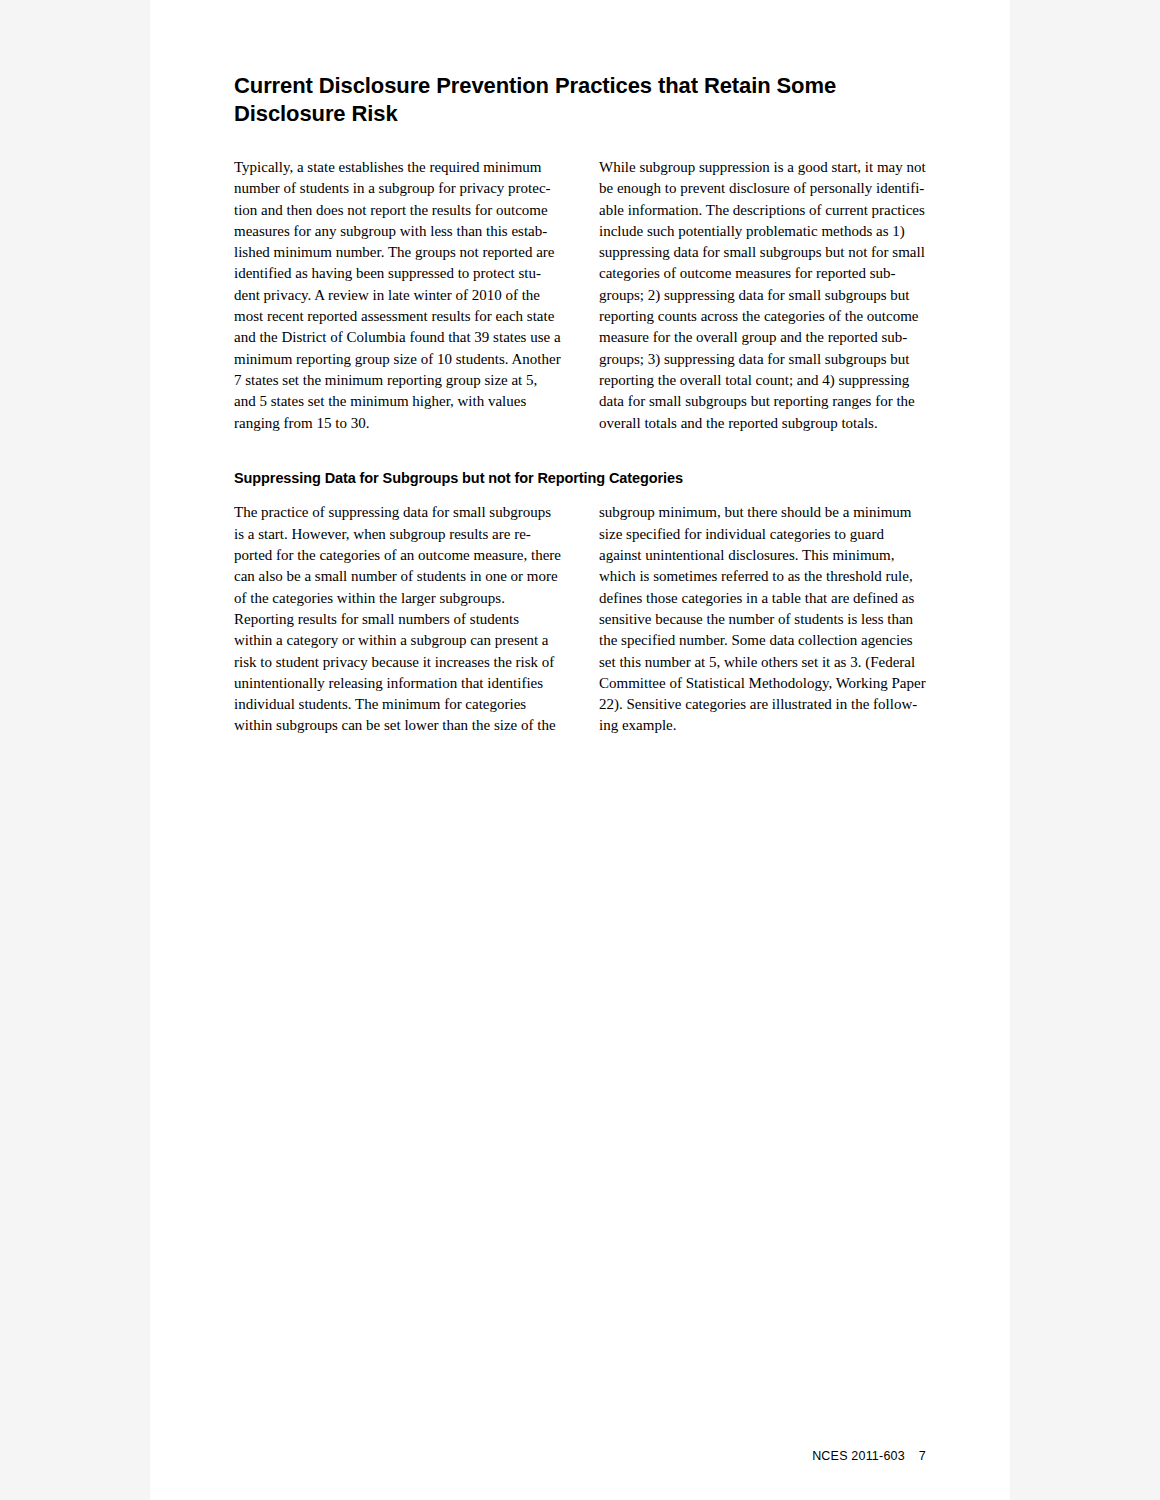Current Disclosure Prevention Practices that Retain Some
Disclosure Risk
Typically, a state establishes the required minimum number of students in a subgroup for privacy protection and then does not report the results for outcome measures for any subgroup with less than this established minimum number. The groups not reported are identified as having been suppressed to protect student privacy. A review in late winter of 2010 of the most recent reported assessment results for each state and the District of Columbia found that 39 states use a minimum reporting group size of 10 students. Another 7 states set the minimum reporting group size at 5, and 5 states set the minimum higher, with values ranging from 15 to 30.
While subgroup suppression is a good start, it may not be enough to prevent disclosure of personally identifiable information. The descriptions of current practices include such potentially problematic methods as 1) suppressing data for small subgroups but not for small categories of outcome measures for reported subgroups; 2) suppressing data for small subgroups but reporting counts across the categories of the outcome measure for the overall group and the reported subgroups; 3) suppressing data for small subgroups but reporting the overall total count; and 4) suppressing data for small subgroups but reporting ranges for the overall totals and the reported subgroup totals.
Suppressing Data for Subgroups but not for Reporting Categories
The practice of suppressing data for small subgroups is a start. However, when subgroup results are reported for the categories of an outcome measure, there can also be a small number of students in one or more of the categories within the larger subgroups. Reporting results for small numbers of students within a category or within a subgroup can present a risk to student privacy because it increases the risk of unintentionally releasing information that identifies individual students. The minimum for categories within subgroups can be set lower than the size of the subgroup minimum, but there should be a minimum size specified for individual categories to guard against unintentional disclosures. This minimum, which is sometimes referred to as the threshold rule, defines those categories in a table that are defined as sensitive because the number of students is less than the specified number. Some data collection agencies set this number at 5, while others set it as 3. (Federal Committee of Statistical Methodology, Working Paper 22). Sensitive categories are illustrated in the following example.
NCES 2011-6037